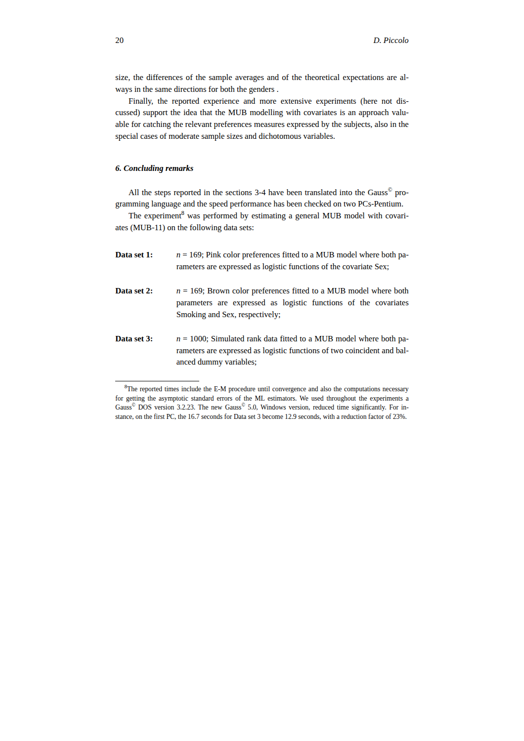20 D. Piccolo
size, the differences of the sample averages and of the theoretical expectations are always in the same directions for both the genders .
Finally, the reported experience and more extensive experiments (here not discussed) support the idea that the MUB modelling with covariates is an approach valuable for catching the relevant preferences measures expressed by the subjects, also in the special cases of moderate sample sizes and dichotomous variables.
6. Concluding remarks
All the steps reported in the sections 3-4 have been translated into the Gauss© programming language and the speed performance has been checked on two PCs-Pentium.
The experiment8 was performed by estimating a general MUB model with covariates (MUB-11) on the following data sets:
Data set 1:
n = 169; Pink color preferences fitted to a MUB model where both parameters are expressed as logistic functions of the covariate Sex;
Data set 2:
n = 169; Brown color preferences fitted to a MUB model where both parameters are expressed as logistic functions of the covariates Smoking and Sex, respectively;
Data set 3:
n = 1000; Simulated rank data fitted to a MUB model where both parameters are expressed as logistic functions of two coincident and balanced dummy variables;
8The reported times include the E-M procedure until convergence and also the computations necessary for getting the asymptotic standard errors of the ML estimators. We used throughout the experiments a Gauss© DOS version 3.2.23. The new Gauss© 5.0, Windows version, reduced time significantly. For instance, on the first PC, the 16.7 seconds for Data set 3 become 12.9 seconds, with a reduction factor of 23%.